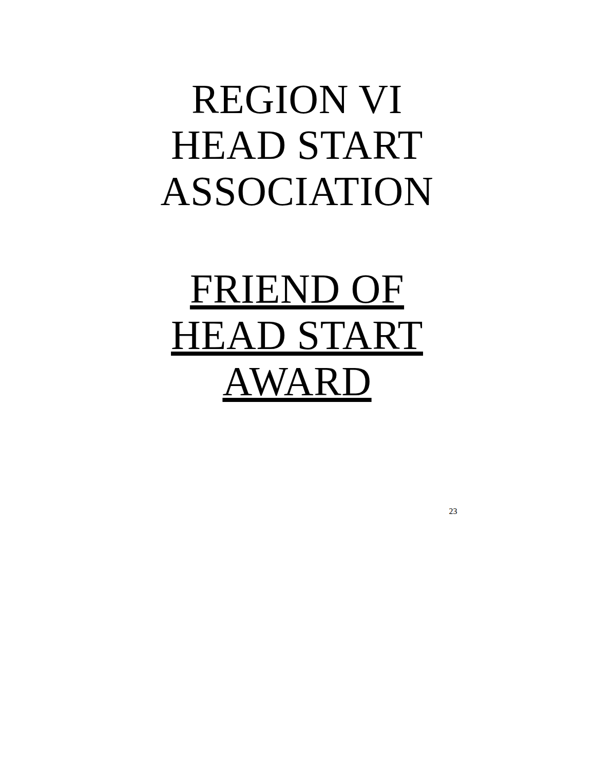REGION VI HEAD START ASSOCIATION
FRIEND OF HEAD START AWARD
23